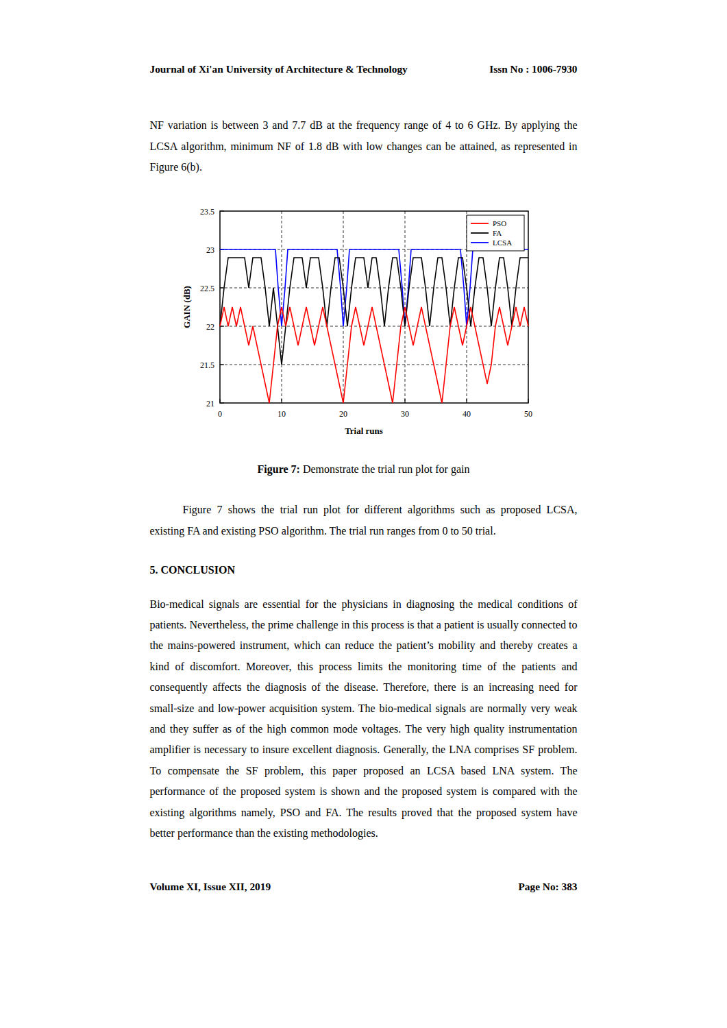Journal of Xi'an University of Architecture & Technology
Issn No : 1006-7930
NF variation is between 3 and 7.7 dB at the frequency range of 4 to 6 GHz. By applying the LCSA algorithm, minimum NF of 1.8 dB with low changes can be attained, as represented in Figure 6(b).
23.5 23 22.5 22 21.5 21 0 10 20 30 40 50 Trial runs GAIN (dB) PSO FA LCSA
Figure 7: Demonstrate the trial run plot for gain
Figure 7 shows the trial run plot for different algorithms such as proposed LCSA, existing FA and existing PSO algorithm. The trial run ranges from 0 to 50 trial.
5. CONCLUSION
Bio-medical signals are essential for the physicians in diagnosing the medical conditions of patients. Nevertheless, the prime challenge in this process is that a patient is usually connected to the mains-powered instrument, which can reduce the patient’s mobility and thereby creates a kind of discomfort. Moreover, this process limits the monitoring time of the patients and consequently affects the diagnosis of the disease. Therefore, there is an increasing need for small-size and low-power acquisition system. The bio-medical signals are normally very weak and they suffer as of the high common mode voltages. The very high quality instrumentation amplifier is necessary to insure excellent diagnosis. Generally, the LNA comprises SF problem. To compensate the SF problem, this paper proposed an LCSA based LNA system. The performance of the proposed system is shown and the proposed system is compared with the existing algorithms namely, PSO and FA. The results proved that the proposed system have better performance than the existing methodologies.
Volume XI, Issue XII, 2019
Page No: 383